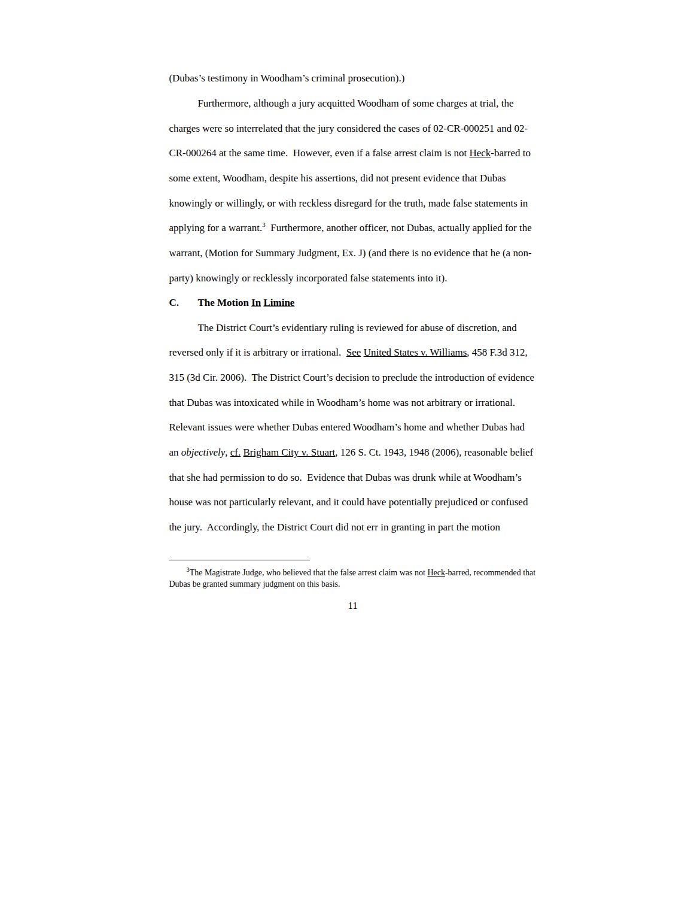(Dubas’s testimony in Woodham’s criminal prosecution).)
Furthermore, although a jury acquitted Woodham of some charges at trial, the charges were so interrelated that the jury considered the cases of 02-CR-000251 and 02-CR-000264 at the same time. However, even if a false arrest claim is not Heck-barred to some extent, Woodham, despite his assertions, did not present evidence that Dubas knowingly or willingly, or with reckless disregard for the truth, made false statements in applying for a warrant.3 Furthermore, another officer, not Dubas, actually applied for the warrant, (Motion for Summary Judgment, Ex. J) (and there is no evidence that he (a non-party) knowingly or recklessly incorporated false statements into it).
C. The Motion In Limine
The District Court’s evidentiary ruling is reviewed for abuse of discretion, and reversed only if it is arbitrary or irrational. See United States v. Williams, 458 F.3d 312, 315 (3d Cir. 2006). The District Court’s decision to preclude the introduction of evidence that Dubas was intoxicated while in Woodham’s home was not arbitrary or irrational. Relevant issues were whether Dubas entered Woodham’s home and whether Dubas had an objectively, cf. Brigham City v. Stuart, 126 S. Ct. 1943, 1948 (2006), reasonable belief that she had permission to do so. Evidence that Dubas was drunk while at Woodham’s house was not particularly relevant, and it could have potentially prejudiced or confused the jury. Accordingly, the District Court did not err in granting in part the motion
3The Magistrate Judge, who believed that the false arrest claim was not Heck-barred, recommended that Dubas be granted summary judgment on this basis.
11